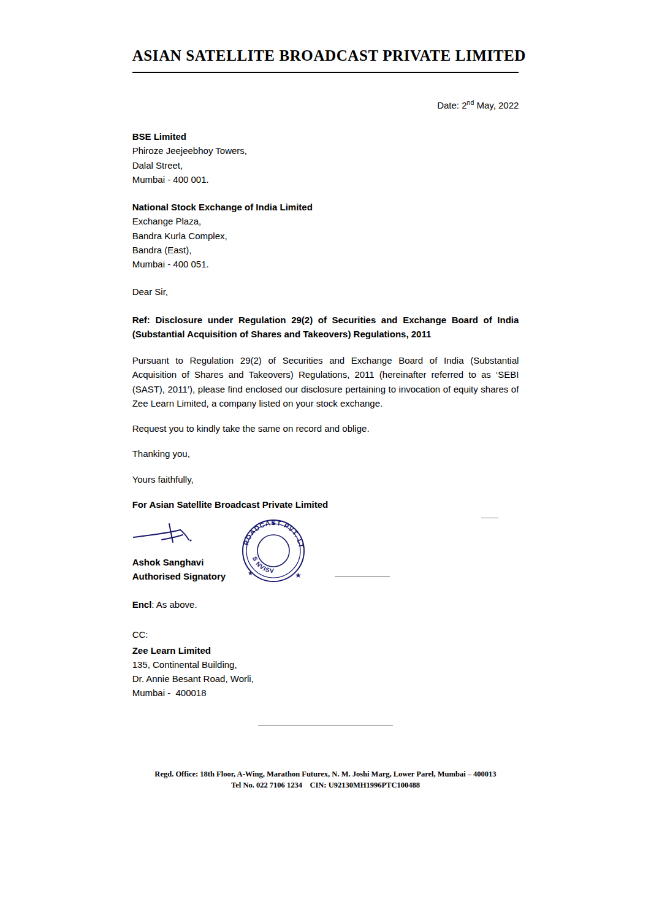ASIAN SATELLITE BROADCAST PRIVATE LIMITED
Date: 2nd May, 2022
BSE Limited
Phiroze Jeejeebhoy Towers,
Dalal Street,
Mumbai - 400 001.
National Stock Exchange of India Limited
Exchange Plaza,
Bandra Kurla Complex,
Bandra (East),
Mumbai - 400 051.
Dear Sir,
Ref: Disclosure under Regulation 29(2) of Securities and Exchange Board of India (Substantial Acquisition of Shares and Takeovers) Regulations, 2011
Pursuant to Regulation 29(2) of Securities and Exchange Board of India (Substantial Acquisition of Shares and Takeovers) Regulations, 2011 (hereinafter referred to as ‘SEBI (SAST), 2011’), please find enclosed our disclosure pertaining to invocation of equity shares of Zee Learn Limited, a company listed on your stock exchange.
Request you to kindly take the same on record and oblige.
Thanking you,
Yours faithfully,
For Asian Satellite Broadcast Private Limited
ROADCAST PVT. LTD S NVISV ★ ★ ★
Ashok Sanghavi
Authorised Signatory
Encl: As above.
CC:
Zee Learn Limited
135, Continental Building,
Dr. Annie Besant Road, Worli,
Mumbai - 400018
Regd. Office: 18th Floor, A-Wing, Marathon Futurex, N. M. Joshi Marg, Lower Parel, Mumbai – 400013
Tel No. 022 7106 1234 CIN: U92130MH1996PTC100488